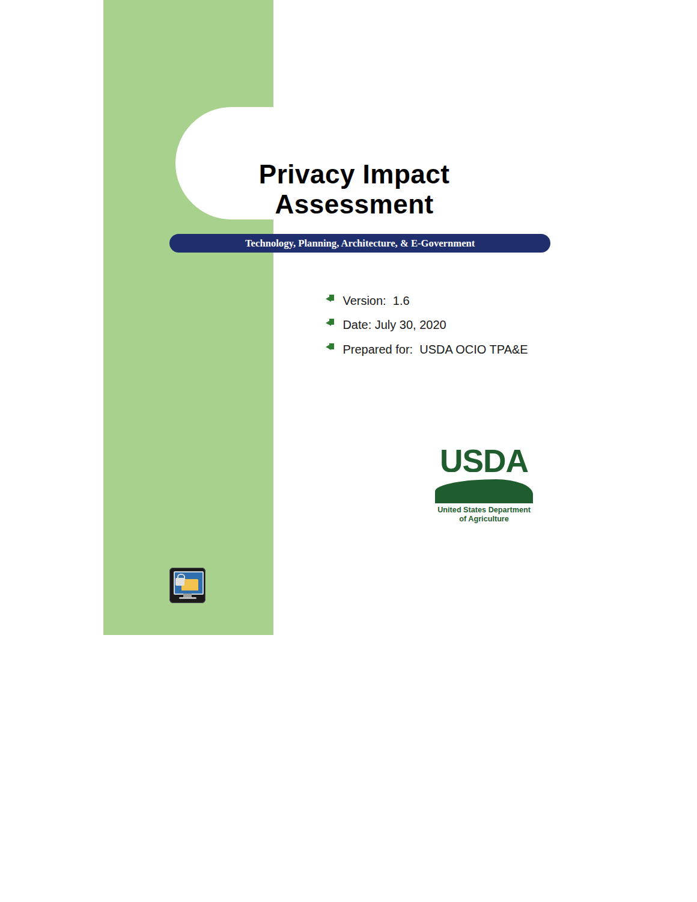Privacy Impact Assessment
Technology, Planning, Architecture, & E-Government
Version: 1.6
Date: July 30, 2020
Prepared for: USDA OCIO TPA&E
USDA
United States Department
of Agriculture